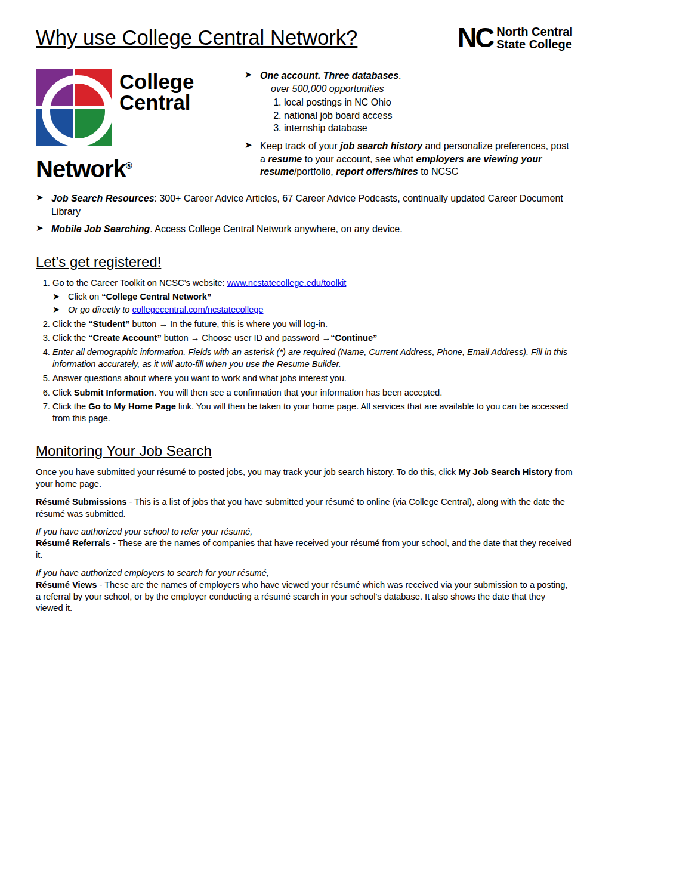Why use College Central Network?
NC North Central
State College
College
Central
Network®
One account. Three databases.
over 500,000 opportunities
local postings in NC Ohio
national job board access
internship database
Keep track of your job search history and personalize preferences, post a resume to your account, see what employers are viewing your resume/portfolio, report offers/hires to NCSC
Job Search Resources: 300+ Career Advice Articles, 67 Career Advice Podcasts, continually updated Career Document Library
Mobile Job Searching. Access College Central Network anywhere, on any device.
Let’s get registered!
Go to the Career Toolkit on NCSC’s website: www.ncstatecollege.edu/toolkit
Click on “College Central Network”
Or go directly to collegecentral.com/ncstatecollege
Click the “Student” button → In the future, this is where you will log-in.
Click the “Create Account” button → Choose user ID and password →“Continue”
Enter all demographic information. Fields with an asterisk (*) are required (Name, Current Address, Phone, Email Address). Fill in this information accurately, as it will auto-fill when you use the Resume Builder.
Answer questions about where you want to work and what jobs interest you.
Click Submit Information. You will then see a confirmation that your information has been accepted.
Click the Go to My Home Page link. You will then be taken to your home page. All services that are available to you can be accessed from this page.
Monitoring Your Job Search
Once you have submitted your résumé to posted jobs, you may track your job search history. To do this, click My Job Search History from your home page.
Résumé Submissions - This is a list of jobs that you have submitted your résumé to online (via College Central), along with the date the résumé was submitted.
If you have authorized your school to refer your résumé,
Résumé Referrals - These are the names of companies that have received your résumé from your school, and the date that they received it.
If you have authorized employers to search for your résumé,
Résumé Views - These are the names of employers who have viewed your résumé which was received via your submission to a posting, a referral by your school, or by the employer conducting a résumé search in your school's database. It also shows the date that they viewed it.